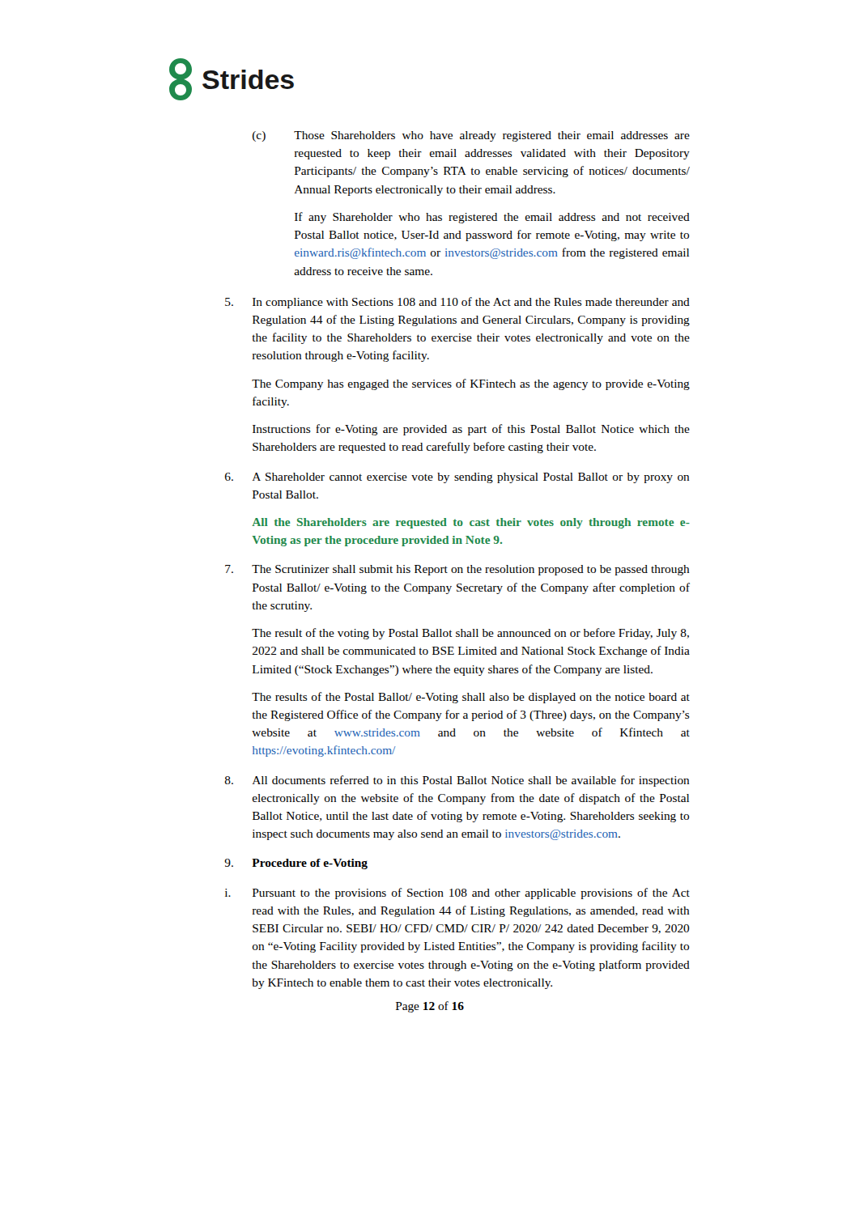Strides
(c)
Those Shareholders who have already registered their email addresses are requested to keep their email addresses validated with their Depository Participants/ the Company’s RTA to enable servicing of notices/ documents/ Annual Reports electronically to their email address.
If any Shareholder who has registered the email address and not received Postal Ballot notice, User-Id and password for remote e-Voting, may write to einward.ris@kfintech.com or investors@strides.com from the registered email address to receive the same.
5.
In compliance with Sections 108 and 110 of the Act and the Rules made thereunder and Regulation 44 of the Listing Regulations and General Circulars, Company is providing the facility to the Shareholders to exercise their votes electronically and vote on the resolution through e-Voting facility.
The Company has engaged the services of KFintech as the agency to provide e-Voting facility.
Instructions for e-Voting are provided as part of this Postal Ballot Notice which the Shareholders are requested to read carefully before casting their vote.
6.
A Shareholder cannot exercise vote by sending physical Postal Ballot or by proxy on Postal Ballot.
All the Shareholders are requested to cast their votes only through remote e-Voting as per the procedure provided in Note 9.
7.
The Scrutinizer shall submit his Report on the resolution proposed to be passed through Postal Ballot/ e-Voting to the Company Secretary of the Company after completion of the scrutiny.
The result of the voting by Postal Ballot shall be announced on or before Friday, July 8, 2022 and shall be communicated to BSE Limited and National Stock Exchange of India Limited (“Stock Exchanges”) where the equity shares of the Company are listed.
The results of the Postal Ballot/ e-Voting shall also be displayed on the notice board at the Registered Office of the Company for a period of 3 (Three) days, on the Company’s website at www.strides.com and on the website of Kfintech at https://evoting.kfintech.com/
8.
All documents referred to in this Postal Ballot Notice shall be available for inspection electronically on the website of the Company from the date of dispatch of the Postal Ballot Notice, until the last date of voting by remote e-Voting. Shareholders seeking to inspect such documents may also send an email to investors@strides.com.
9.
Procedure of e-Voting
i.
Pursuant to the provisions of Section 108 and other applicable provisions of the Act read with the Rules, and Regulation 44 of Listing Regulations, as amended, read with SEBI Circular no. SEBI/ HO/ CFD/ CMD/ CIR/ P/ 2020/ 242 dated December 9, 2020 on “e-Voting Facility provided by Listed Entities”, the Company is providing facility to the Shareholders to exercise votes through e-Voting on the e-Voting platform provided by KFintech to enable them to cast their votes electronically.
Page 12 of 16